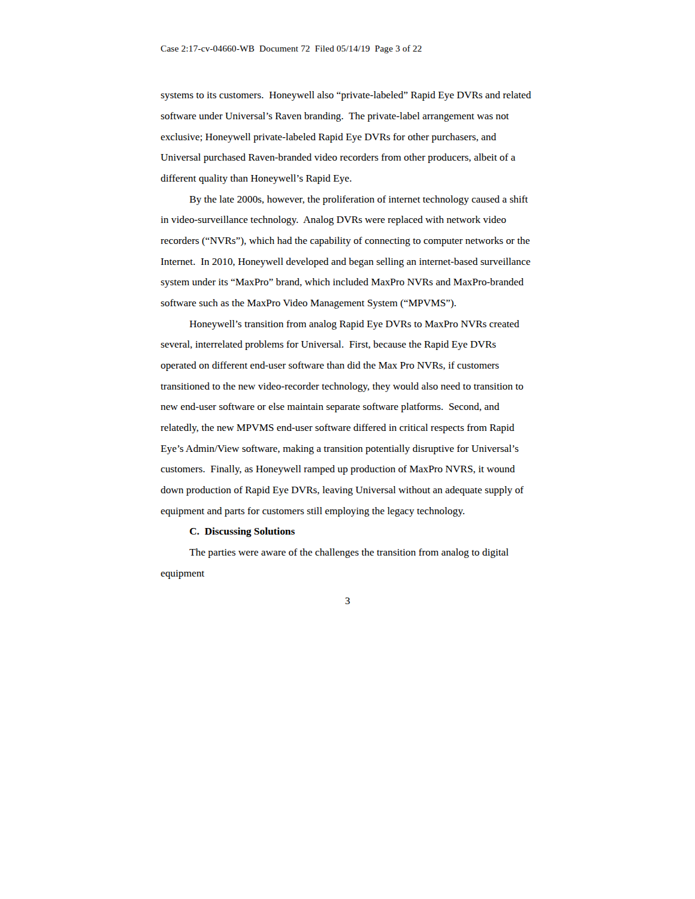Case 2:17-cv-04660-WB Document 72 Filed 05/14/19 Page 3 of 22
systems to its customers. Honeywell also “private-labeled” Rapid Eye DVRs and related software under Universal’s Raven branding. The private-label arrangement was not exclusive; Honeywell private-labeled Rapid Eye DVRs for other purchasers, and Universal purchased Raven-branded video recorders from other producers, albeit of a different quality than Honeywell’s Rapid Eye.
By the late 2000s, however, the proliferation of internet technology caused a shift in video-surveillance technology. Analog DVRs were replaced with network video recorders (“NVRs”), which had the capability of connecting to computer networks or the Internet. In 2010, Honeywell developed and began selling an internet-based surveillance system under its “MaxPro” brand, which included MaxPro NVRs and MaxPro-branded software such as the MaxPro Video Management System (“MPVMS”).
Honeywell’s transition from analog Rapid Eye DVRs to MaxPro NVRs created several, interrelated problems for Universal. First, because the Rapid Eye DVRs operated on different end-user software than did the Max Pro NVRs, if customers transitioned to the new video-recorder technology, they would also need to transition to new end-user software or else maintain separate software platforms. Second, and relatedly, the new MPVMS end-user software differed in critical respects from Rapid Eye’s Admin/View software, making a transition potentially disruptive for Universal’s customers. Finally, as Honeywell ramped up production of MaxPro NVRS, it wound down production of Rapid Eye DVRs, leaving Universal without an adequate supply of equipment and parts for customers still employing the legacy technology.
C. Discussing Solutions
The parties were aware of the challenges the transition from analog to digital equipment
3